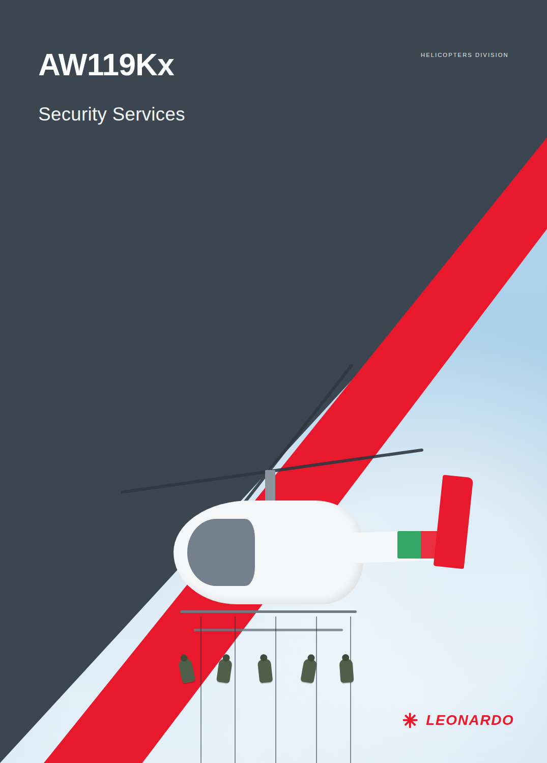Helicopters Division
AW119Kx
Security Services
LEONARDO